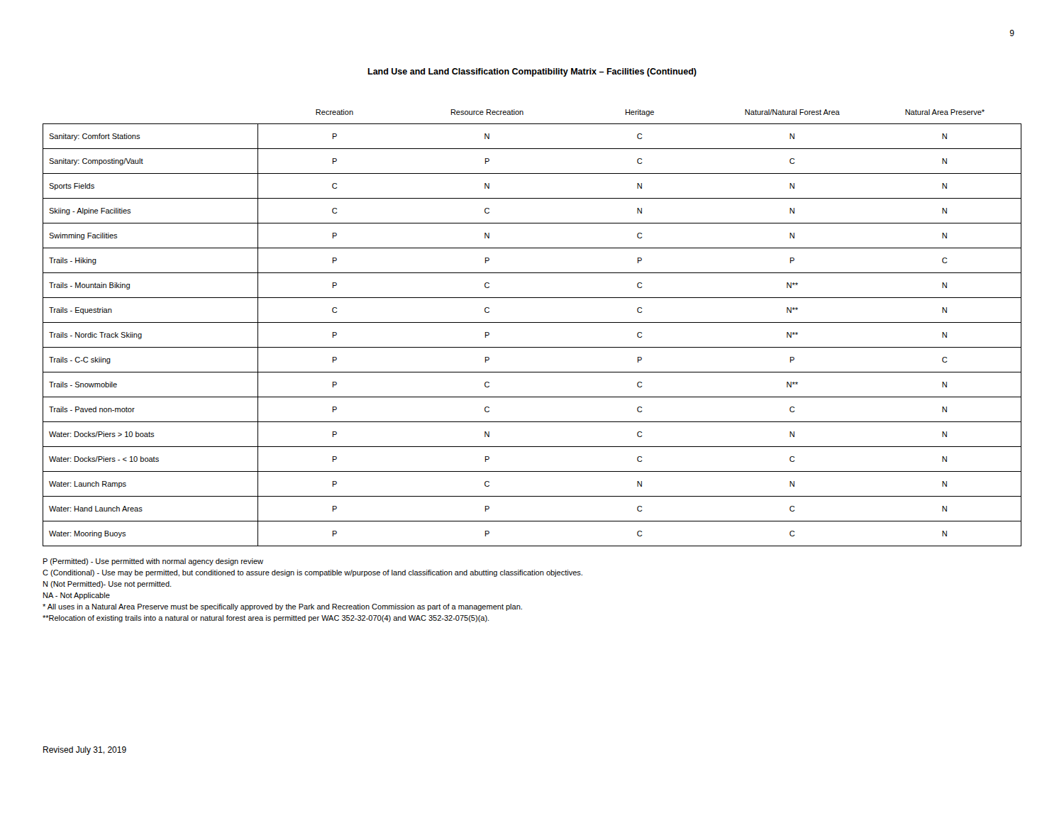9
Land Use and Land Classification Compatibility Matrix – Facilities (Continued)
| | Recreation | Resource Recreation | Heritage | Natural/Natural Forest Area | Natural Area Preserve* |
| --- | --- | --- | --- | --- | --- |
| Sanitary: Comfort Stations | P | N | C | N | N |
| Sanitary: Composting/Vault | P | P | C | C | N |
| Sports Fields | C | N | N | N | N |
| Skiing - Alpine Facilities | C | C | N | N | N |
| Swimming Facilities | P | N | C | N | N |
| Trails - Hiking | P | P | P | P | C |
| Trails - Mountain Biking | P | C | C | N** | N |
| Trails - Equestrian | C | C | C | N** | N |
| Trails - Nordic Track Skiing | P | P | C | N** | N |
| Trails - C-C skiing | P | P | P | P | C |
| Trails - Snowmobile | P | C | C | N** | N |
| Trails - Paved non-motor | P | C | C | C | N |
| Water: Docks/Piers > 10 boats | P | N | C | N | N |
| Water: Docks/Piers - < 10 boats | P | P | C | C | N |
| Water: Launch Ramps | P | C | N | N | N |
| Water: Hand Launch Areas | P | P | C | C | N |
| Water: Mooring Buoys | P | P | C | C | N |
P (Permitted) - Use permitted with normal agency design review
C (Conditional) - Use may be permitted, but conditioned to assure design is compatible w/purpose of land classification and abutting classification objectives.
N (Not Permitted)- Use not permitted.
NA - Not Applicable
* All uses in a Natural Area Preserve must be specifically approved by the Park and Recreation Commission as part of a management plan.
**Relocation of existing trails into a natural or natural forest area is permitted per WAC 352-32-070(4) and WAC 352-32-075(5)(a).
Revised July 31, 2019